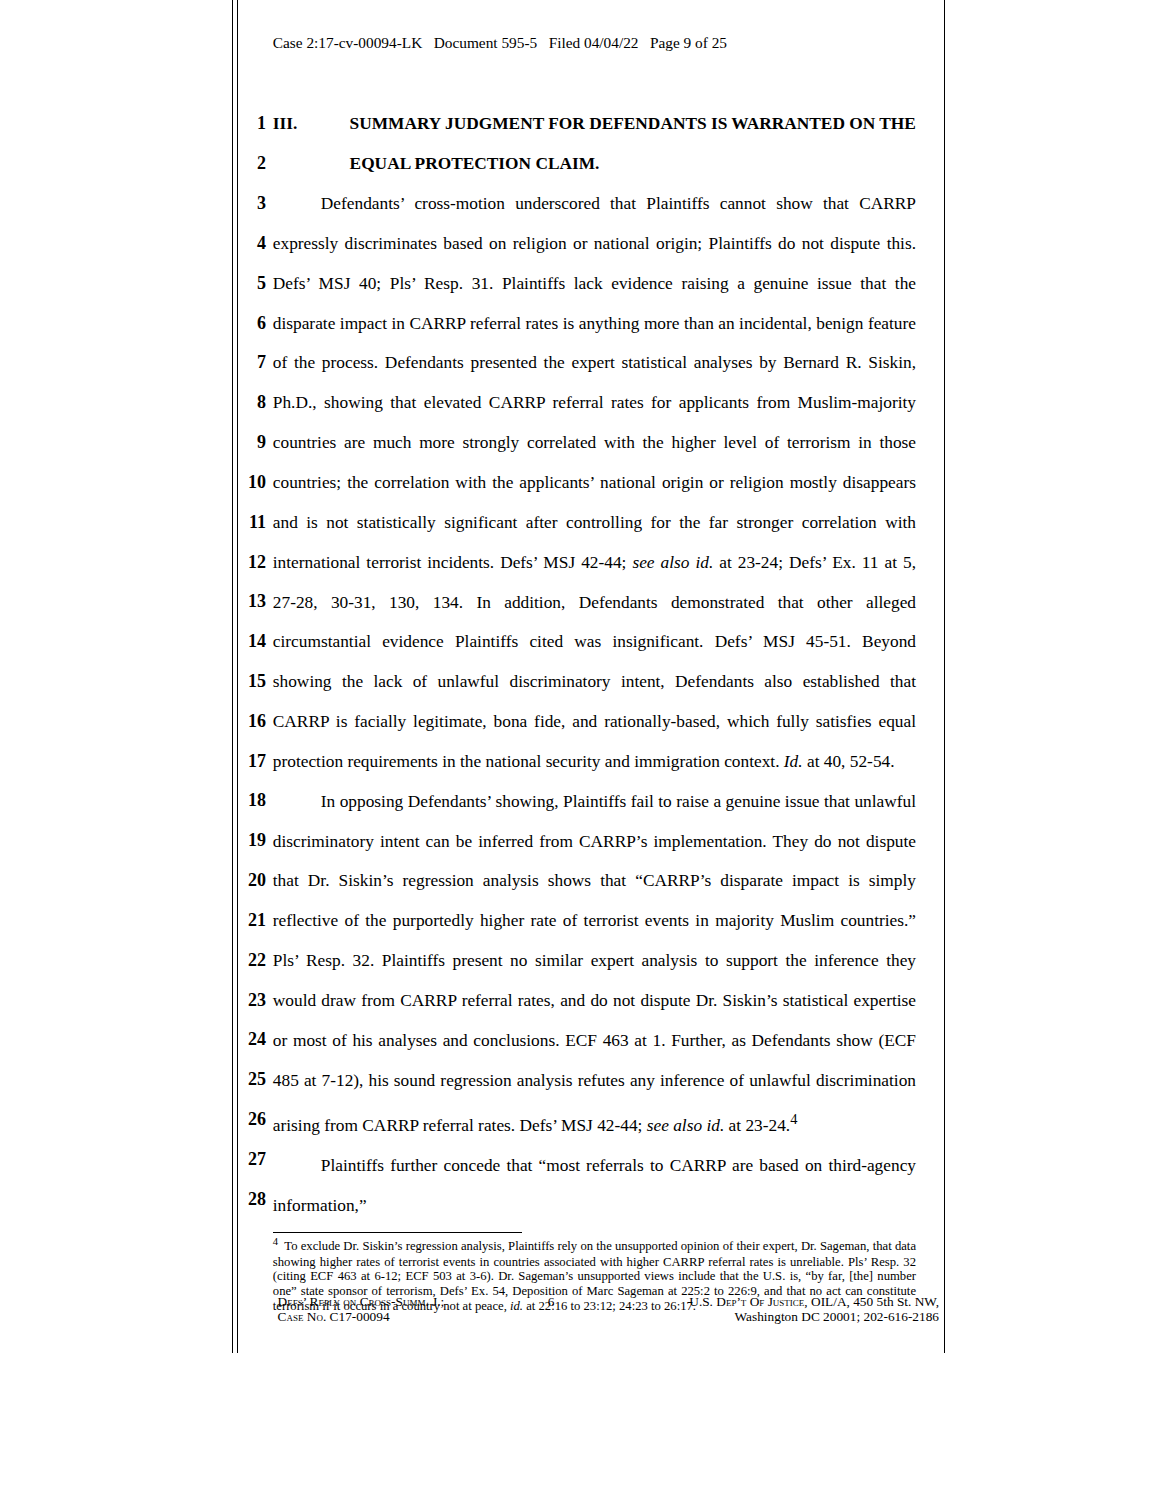Case 2:17-cv-00094-LK Document 595-5 Filed 04/04/22 Page 9 of 25
1
2
3
4
5
6
7
8
9
10
11
12
13
14
15
16
17
18
19
20
21
22
23
24
25
26
27
28
III.
SUMMARY JUDGMENT FOR DEFENDANTS IS WARRANTED ON THE EQUAL PROTECTION CLAIM.
Defendants’ cross-motion underscored that Plaintiffs cannot show that CARRP expressly discriminates based on religion or national origin; Plaintiffs do not dispute this. Defs’ MSJ 40; Pls’ Resp. 31. Plaintiffs lack evidence raising a genuine issue that the disparate impact in CARRP referral rates is anything more than an incidental, benign feature of the process. Defendants presented the expert statistical analyses by Bernard R. Siskin, Ph.D., showing that elevated CARRP referral rates for applicants from Muslim-majority countries are much more strongly correlated with the higher level of terrorism in those countries; the correlation with the applicants’ national origin or religion mostly disappears and is not statistically significant after controlling for the far stronger correlation with international terrorist incidents. Defs’ MSJ 42-44; see also id. at 23-24; Defs’ Ex. 11 at 5, 27-28, 30-31, 130, 134. In addition, Defendants demonstrated that other alleged circumstantial evidence Plaintiffs cited was insignificant. Defs’ MSJ 45-51. Beyond showing the lack of unlawful discriminatory intent, Defendants also established that CARRP is facially legitimate, bona fide, and rationally-based, which fully satisfies equal protection requirements in the national security and immigration context. Id. at 40, 52-54.
In opposing Defendants’ showing, Plaintiffs fail to raise a genuine issue that unlawful discriminatory intent can be inferred from CARRP’s implementation. They do not dispute that Dr. Siskin’s regression analysis shows that “CARRP’s disparate impact is simply reflective of the purportedly higher rate of terrorist events in majority Muslim countries.” Pls’ Resp. 32. Plaintiffs present no similar expert analysis to support the inference they would draw from CARRP referral rates, and do not dispute Dr. Siskin’s statistical expertise or most of his analyses and conclusions. ECF 463 at 1. Further, as Defendants show (ECF 485 at 7-12), his sound regression analysis refutes any inference of unlawful discrimination arising from CARRP referral rates. Defs’ MSJ 42-44; see also id. at 23-24.4
Plaintiffs further concede that “most referrals to CARRP are based on third-agency information,”
4 To exclude Dr. Siskin’s regression analysis, Plaintiffs rely on the unsupported opinion of their expert, Dr. Sageman, that data showing higher rates of terrorist events in countries associated with higher CARRP referral rates is unreliable. Pls’ Resp. 32 (citing ECF 463 at 6-12; ECF 503 at 3-6). Dr. Sageman’s unsupported views include that the U.S. is, “by far, [the] number one” state sponsor of terrorism, Defs’ Ex. 54, Deposition of Marc Sageman at 225:2 to 226:9, and that no act can constitute terrorism if it occurs in a country not at peace, id. at 22:16 to 23:12; 24:23 to 26:17.
| Defs’ Reply on Cross-Summ. J.; Case No. C17-00094 | 6 | U.S. Dep’t Of Justice , OIL/A, 450 5th St. NW, Washington DC 20001; 202-616-2186 |